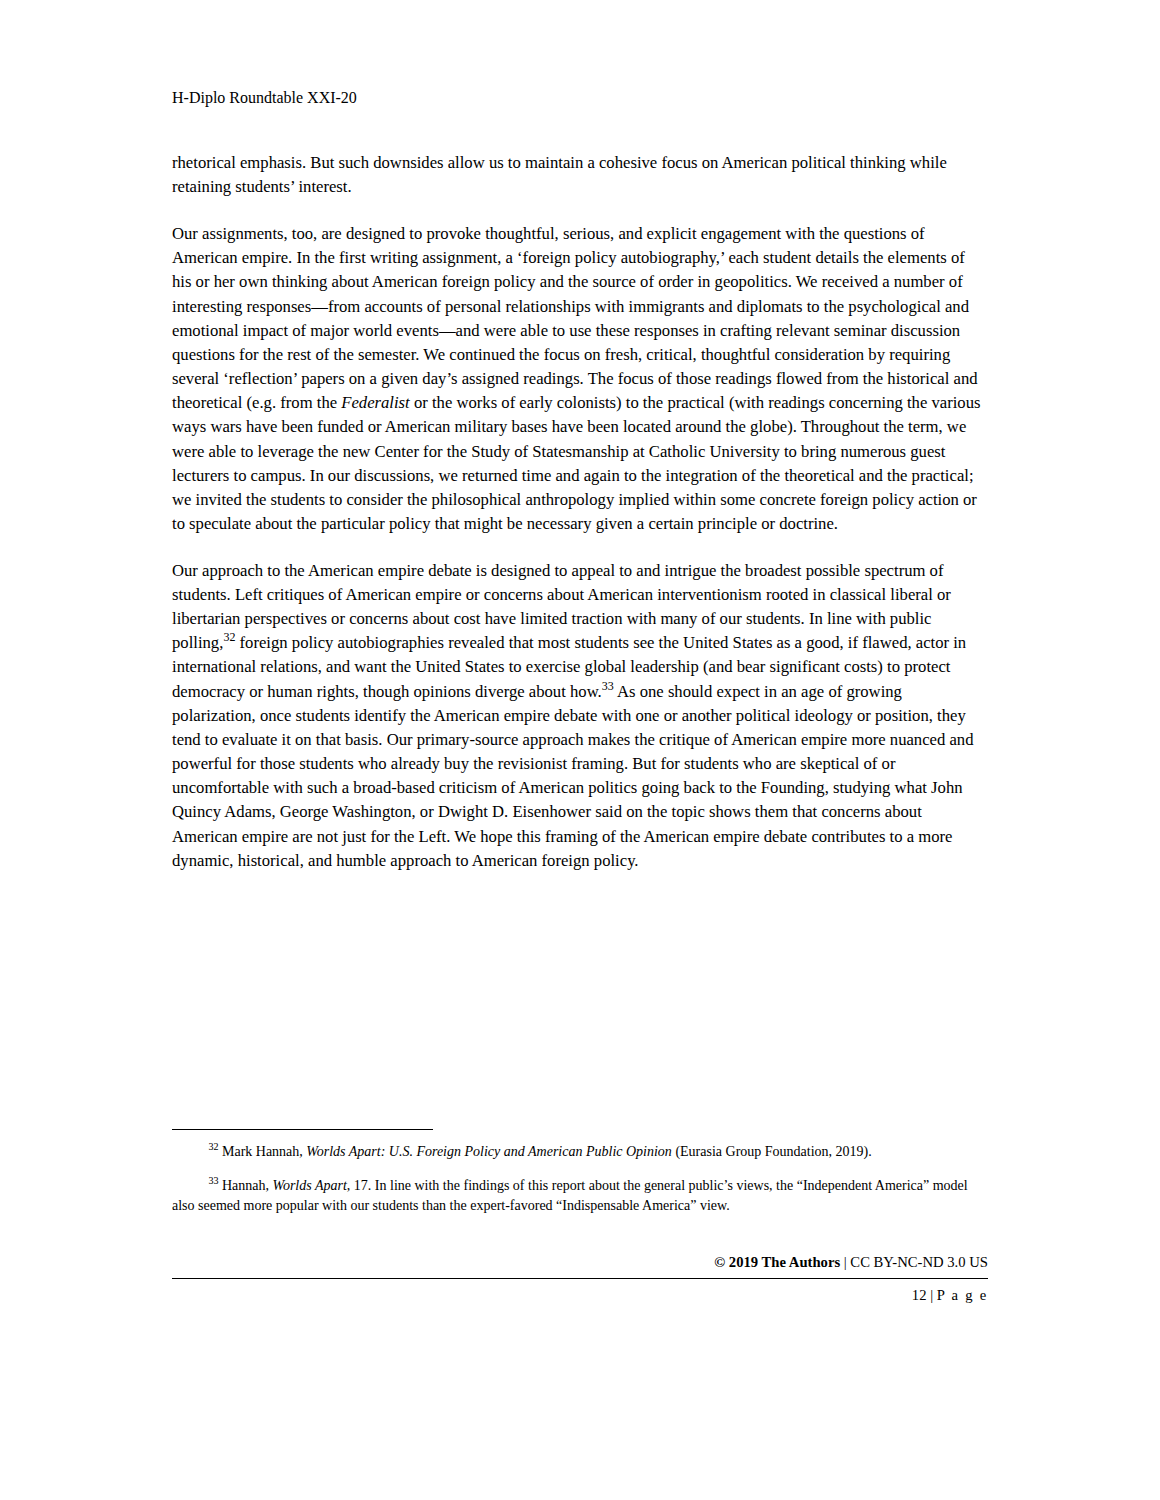H-Diplo Roundtable XXI-20
rhetorical emphasis. But such downsides allow us to maintain a cohesive focus on American political thinking while retaining students’ interest.
Our assignments, too, are designed to provoke thoughtful, serious, and explicit engagement with the questions of American empire. In the first writing assignment, a ‘foreign policy autobiography,’ each student details the elements of his or her own thinking about American foreign policy and the source of order in geopolitics. We received a number of interesting responses—from accounts of personal relationships with immigrants and diplomats to the psychological and emotional impact of major world events—and were able to use these responses in crafting relevant seminar discussion questions for the rest of the semester. We continued the focus on fresh, critical, thoughtful consideration by requiring several ‘reflection’ papers on a given day’s assigned readings. The focus of those readings flowed from the historical and theoretical (e.g. from the Federalist or the works of early colonists) to the practical (with readings concerning the various ways wars have been funded or American military bases have been located around the globe). Throughout the term, we were able to leverage the new Center for the Study of Statesmanship at Catholic University to bring numerous guest lecturers to campus. In our discussions, we returned time and again to the integration of the theoretical and the practical; we invited the students to consider the philosophical anthropology implied within some concrete foreign policy action or to speculate about the particular policy that might be necessary given a certain principle or doctrine.
Our approach to the American empire debate is designed to appeal to and intrigue the broadest possible spectrum of students. Left critiques of American empire or concerns about American interventionism rooted in classical liberal or libertarian perspectives or concerns about cost have limited traction with many of our students. In line with public polling,32 foreign policy autobiographies revealed that most students see the United States as a good, if flawed, actor in international relations, and want the United States to exercise global leadership (and bear significant costs) to protect democracy or human rights, though opinions diverge about how.33 As one should expect in an age of growing polarization, once students identify the American empire debate with one or another political ideology or position, they tend to evaluate it on that basis. Our primary-source approach makes the critique of American empire more nuanced and powerful for those students who already buy the revisionist framing. But for students who are skeptical of or uncomfortable with such a broad-based criticism of American politics going back to the Founding, studying what John Quincy Adams, George Washington, or Dwight D. Eisenhower said on the topic shows them that concerns about American empire are not just for the Left. We hope this framing of the American empire debate contributes to a more dynamic, historical, and humble approach to American foreign policy.
32 Mark Hannah, Worlds Apart: U.S. Foreign Policy and American Public Opinion (Eurasia Group Foundation, 2019).
33 Hannah, Worlds Apart, 17. In line with the findings of this report about the general public’s views, the “Independent America” model also seemed more popular with our students than the expert-favored “Indispensable America” view.
© 2019 The Authors | CC BY-NC-ND 3.0 US
12 | P a g e